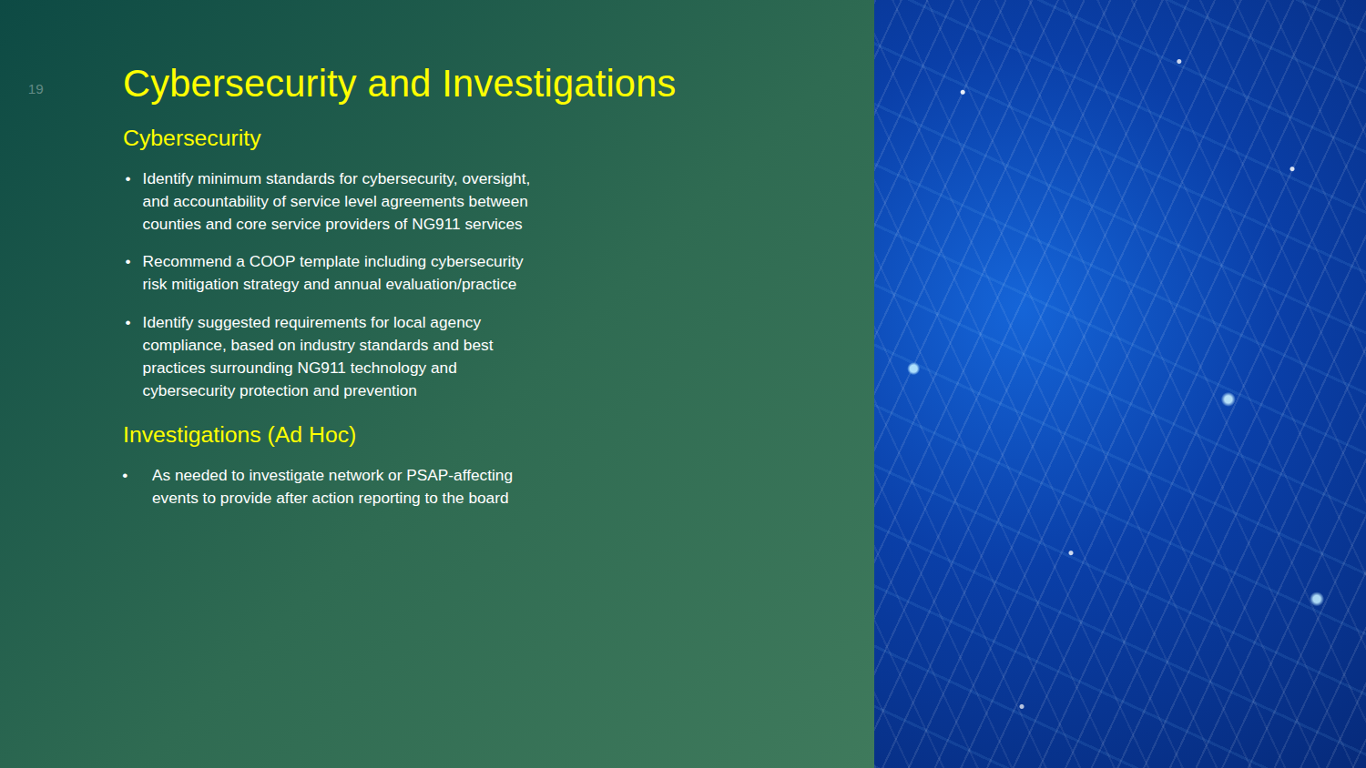19
Cybersecurity and Investigations
Cybersecurity
Identify minimum standards for cybersecurity, oversight, and accountability of service level agreements between counties and core service providers of NG911 services
Recommend a COOP template including cybersecurity risk mitigation strategy and annual evaluation/practice
Identify suggested requirements for local agency compliance, based on industry standards and best practices surrounding NG911 technology and cybersecurity protection and prevention
Investigations (Ad Hoc)
As needed to investigate network or PSAP-affecting events to provide after action reporting to the board